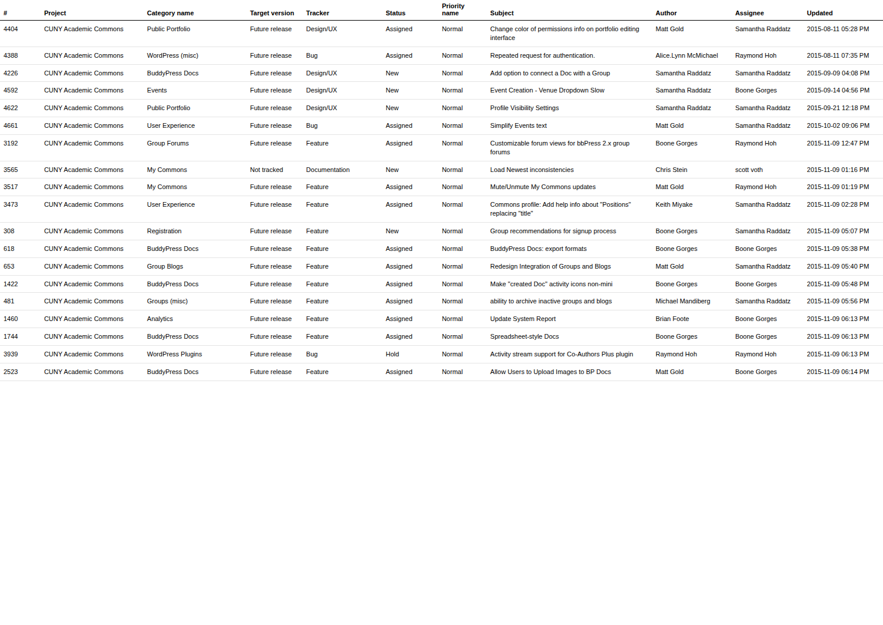| # | Project | Category name | Target version | Tracker | Status | Priority name | Subject | Author | Assignee | Updated |
| --- | --- | --- | --- | --- | --- | --- | --- | --- | --- | --- |
| 4404 | CUNY Academic Commons | Public Portfolio | Future release | Design/UX | Assigned | Normal | Change color of permissions info on portfolio editing interface | Matt Gold | Samantha Raddatz | 2015-08-11 05:28 PM |
| 4388 | CUNY Academic Commons | WordPress (misc) | Future release | Bug | Assigned | Normal | Repeated request for authentication. | Alice.Lynn McMichael | Raymond Hoh | 2015-08-11 07:35 PM |
| 4226 | CUNY Academic Commons | BuddyPress Docs | Future release | Design/UX | New | Normal | Add option to connect a Doc with a Group | Samantha Raddatz | Samantha Raddatz | 2015-09-09 04:08 PM |
| 4592 | CUNY Academic Commons | Events | Future release | Design/UX | New | Normal | Event Creation - Venue Dropdown Slow | Samantha Raddatz | Boone Gorges | 2015-09-14 04:56 PM |
| 4622 | CUNY Academic Commons | Public Portfolio | Future release | Design/UX | New | Normal | Profile Visibility Settings | Samantha Raddatz | Samantha Raddatz | 2015-09-21 12:18 PM |
| 4661 | CUNY Academic Commons | User Experience | Future release | Bug | Assigned | Normal | Simplify Events text | Matt Gold | Samantha Raddatz | 2015-10-02 09:06 PM |
| 3192 | CUNY Academic Commons | Group Forums | Future release | Feature | Assigned | Normal | Customizable forum views for bbPress 2.x group forums | Boone Gorges | Raymond Hoh | 2015-11-09 12:47 PM |
| 3565 | CUNY Academic Commons | My Commons | Not tracked | Documentation | New | Normal | Load Newest inconsistencies | Chris Stein | scott voth | 2015-11-09 01:16 PM |
| 3517 | CUNY Academic Commons | My Commons | Future release | Feature | Assigned | Normal | Mute/Unmute My Commons updates | Matt Gold | Raymond Hoh | 2015-11-09 01:19 PM |
| 3473 | CUNY Academic Commons | User Experience | Future release | Feature | Assigned | Normal | Commons profile: Add help info about "Positions" replacing "title" | Keith Miyake | Samantha Raddatz | 2015-11-09 02:28 PM |
| 308 | CUNY Academic Commons | Registration | Future release | Feature | New | Normal | Group recommendations for signup process | Boone Gorges | Samantha Raddatz | 2015-11-09 05:07 PM |
| 618 | CUNY Academic Commons | BuddyPress Docs | Future release | Feature | Assigned | Normal | BuddyPress Docs: export formats | Boone Gorges | Boone Gorges | 2015-11-09 05:38 PM |
| 653 | CUNY Academic Commons | Group Blogs | Future release | Feature | Assigned | Normal | Redesign Integration of Groups and Blogs | Matt Gold | Samantha Raddatz | 2015-11-09 05:40 PM |
| 1422 | CUNY Academic Commons | BuddyPress Docs | Future release | Feature | Assigned | Normal | Make "created Doc" activity icons non-mini | Boone Gorges | Boone Gorges | 2015-11-09 05:48 PM |
| 481 | CUNY Academic Commons | Groups (misc) | Future release | Feature | Assigned | Normal | ability to archive inactive groups and blogs | Michael Mandiberg | Samantha Raddatz | 2015-11-09 05:56 PM |
| 1460 | CUNY Academic Commons | Analytics | Future release | Feature | Assigned | Normal | Update System Report | Brian Foote | Boone Gorges | 2015-11-09 06:13 PM |
| 1744 | CUNY Academic Commons | BuddyPress Docs | Future release | Feature | Assigned | Normal | Spreadsheet-style Docs | Boone Gorges | Boone Gorges | 2015-11-09 06:13 PM |
| 3939 | CUNY Academic Commons | WordPress Plugins | Future release | Bug | Hold | Normal | Activity stream support for Co-Authors Plus plugin | Raymond Hoh | Raymond Hoh | 2015-11-09 06:13 PM |
| 2523 | CUNY Academic Commons | BuddyPress Docs | Future release | Feature | Assigned | Normal | Allow Users to Upload Images to BP Docs | Matt Gold | Boone Gorges | 2015-11-09 06:14 PM |